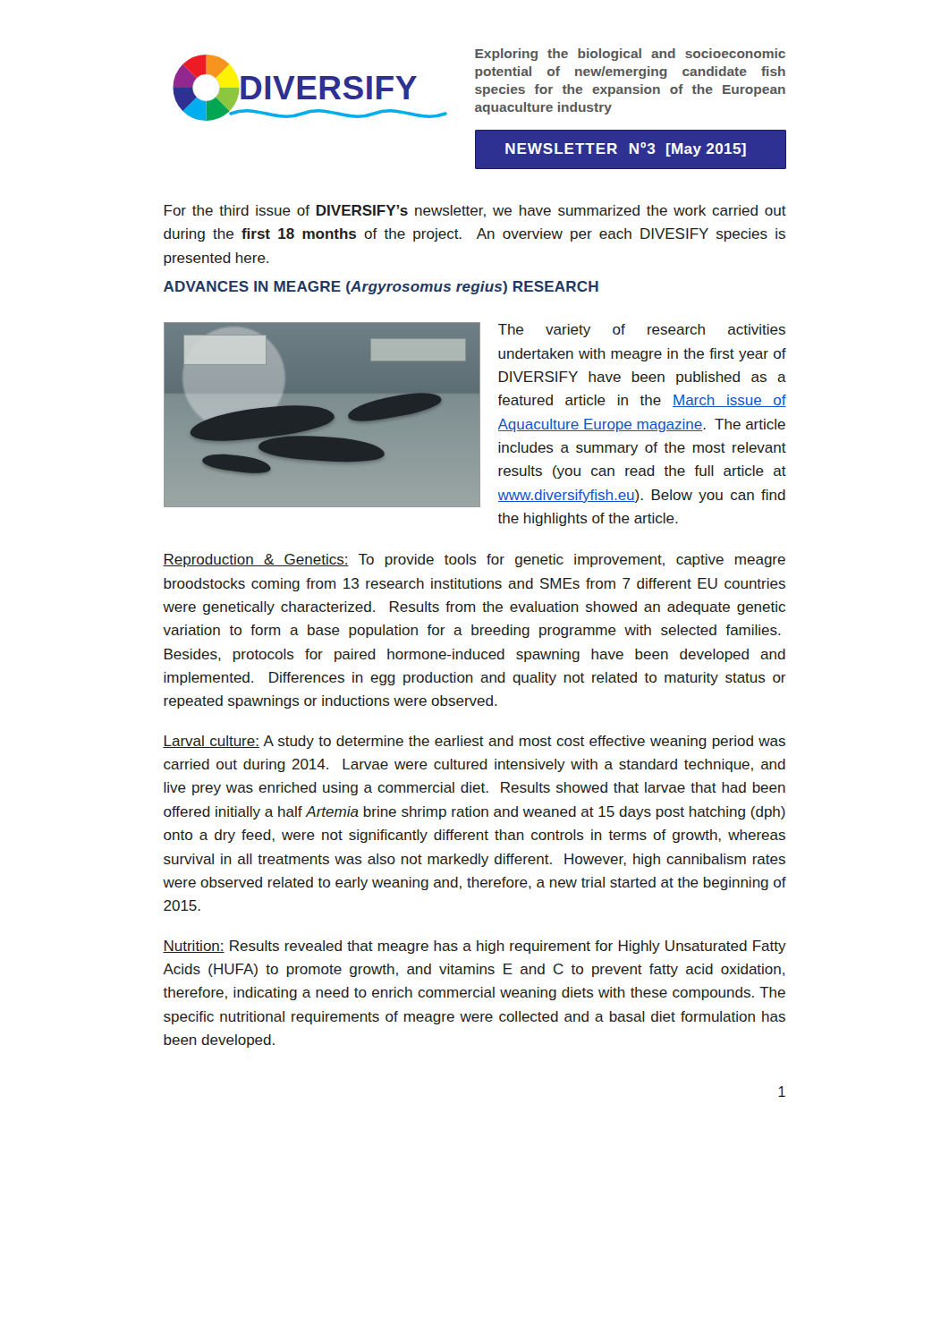DIVERSIFY
Exploring the biological and socioeconomic potential of new/emerging candidate fish species for the expansion of the European aquaculture industry
NEWSLETTER Nº3 [May 2015]
For the third issue of DIVERSIFY’s newsletter, we have summarized the work carried out during the first 18 months of the project. An overview per each DIVESIFY species is presented here.
ADVANCES IN MEAGRE (Argyrosomus regius) RESEARCH
The variety of research activities undertaken with meagre in the first year of DIVERSIFY have been published as a featured article in the March issue of Aquaculture Europe magazine. The article includes a summary of the most relevant results (you can read the full article at www.diversifyfish.eu). Below you can find the highlights of the article.
Reproduction & Genetics: To provide tools for genetic improvement, captive meagre broodstocks coming from 13 research institutions and SMEs from 7 different EU countries were genetically characterized. Results from the evaluation showed an adequate genetic variation to form a base population for a breeding programme with selected families. Besides, protocols for paired hormone-induced spawning have been developed and implemented. Differences in egg production and quality not related to maturity status or repeated spawnings or inductions were observed.
Larval culture: A study to determine the earliest and most cost effective weaning period was carried out during 2014. Larvae were cultured intensively with a standard technique, and live prey was enriched using a commercial diet. Results showed that larvae that had been offered initially a half Artemia brine shrimp ration and weaned at 15 days post hatching (dph) onto a dry feed, were not significantly different than controls in terms of growth, whereas survival in all treatments was also not markedly different. However, high cannibalism rates were observed related to early weaning and, therefore, a new trial started at the beginning of 2015.
Nutrition: Results revealed that meagre has a high requirement for Highly Unsaturated Fatty Acids (HUFA) to promote growth, and vitamins E and C to prevent fatty acid oxidation, therefore, indicating a need to enrich commercial weaning diets with these compounds. The specific nutritional requirements of meagre were collected and a basal diet formulation has been developed.
1